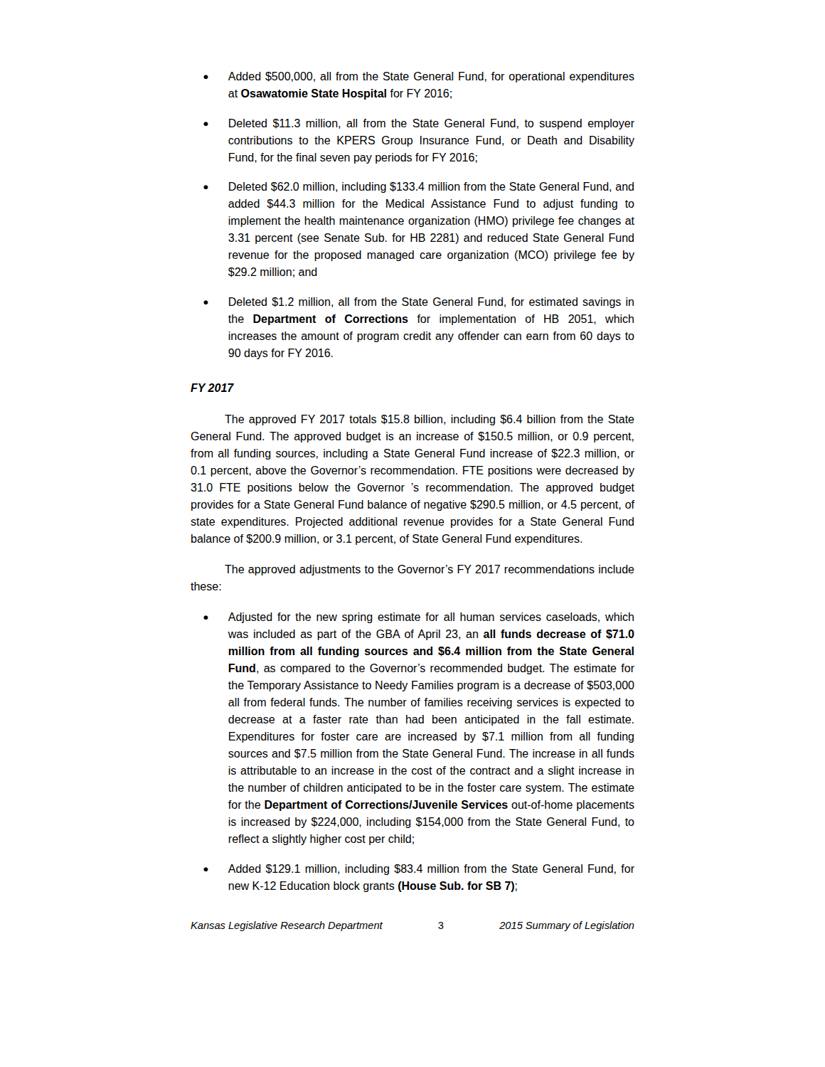Added $500,000, all from the State General Fund, for operational expenditures at Osawatomie State Hospital for FY 2016;
Deleted $11.3 million, all from the State General Fund, to suspend employer contributions to the KPERS Group Insurance Fund, or Death and Disability Fund, for the final seven pay periods for FY 2016;
Deleted $62.0 million, including $133.4 million from the State General Fund, and added $44.3 million for the Medical Assistance Fund to adjust funding to implement the health maintenance organization (HMO) privilege fee changes at 3.31 percent (see Senate Sub. for HB 2281) and reduced State General Fund revenue for the proposed managed care organization (MCO) privilege fee by $29.2 million; and
Deleted $1.2 million, all from the State General Fund, for estimated savings in the Department of Corrections for implementation of HB 2051, which increases the amount of program credit any offender can earn from 60 days to 90 days for FY 2016.
FY 2017
The approved FY 2017 totals $15.8 billion, including $6.4 billion from the State General Fund. The approved budget is an increase of $150.5 million, or 0.9 percent, from all funding sources, including a State General Fund increase of $22.3 million, or 0.1 percent, above the Governor’s recommendation. FTE positions were decreased by 31.0 FTE positions below the Governor ’s recommendation. The approved budget provides for a State General Fund balance of negative $290.5 million, or 4.5 percent, of state expenditures. Projected additional revenue provides for a State General Fund balance of $200.9 million, or 3.1 percent, of State General Fund expenditures.
The approved adjustments to the Governor’s FY 2017 recommendations include these:
Adjusted for the new spring estimate for all human services caseloads, which was included as part of the GBA of April 23, an all funds decrease of $71.0 million from all funding sources and $6.4 million from the State General Fund, as compared to the Governor’s recommended budget. The estimate for the Temporary Assistance to Needy Families program is a decrease of $503,000 all from federal funds. The number of families receiving services is expected to decrease at a faster rate than had been anticipated in the fall estimate. Expenditures for foster care are increased by $7.1 million from all funding sources and $7.5 million from the State General Fund. The increase in all funds is attributable to an increase in the cost of the contract and a slight increase in the number of children anticipated to be in the foster care system. The estimate for the Department of Corrections/Juvenile Services out-of-home placements is increased by $224,000, including $154,000 from the State General Fund, to reflect a slightly higher cost per child;
Added $129.1 million, including $83.4 million from the State General Fund, for new K-12 Education block grants (House Sub. for SB 7);
Kansas Legislative Research Department
3
2015 Summary of Legislation